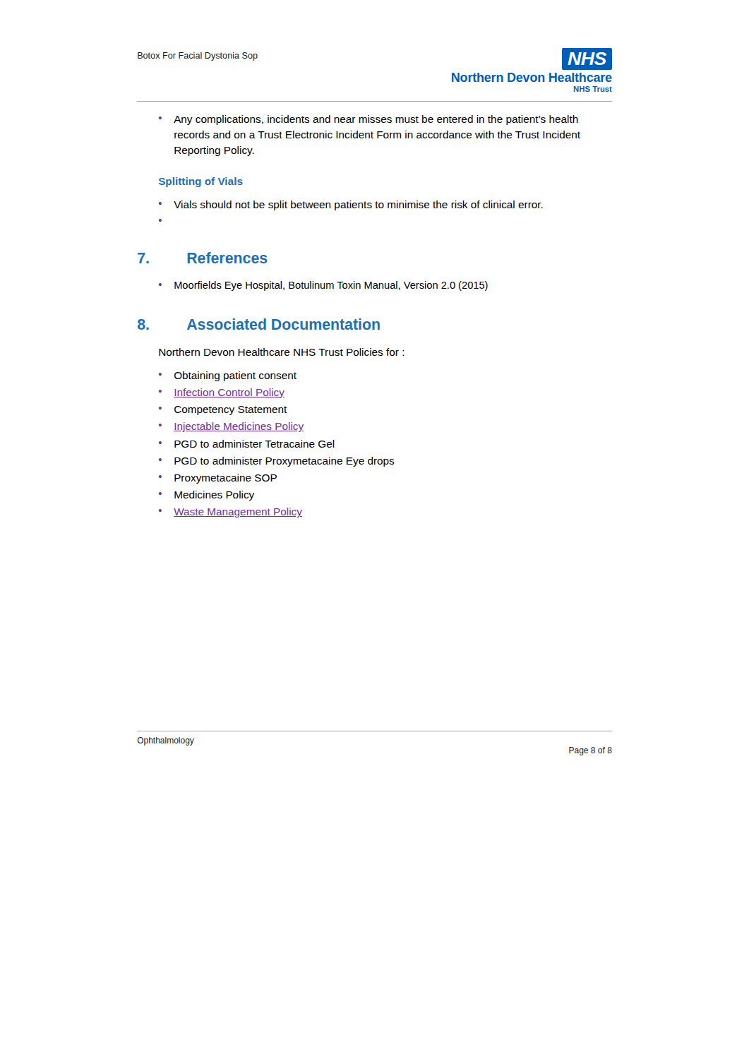Botox For Facial Dystonia Sop
NHS
Northern Devon Healthcare
NHS Trust
Any complications, incidents and near misses must be entered in the patient’s health records and on a Trust Electronic Incident Form in accordance with the Trust Incident Reporting Policy.
Splitting of Vials
Vials should not be split between patients to minimise the risk of clinical error.
7. References
Moorfields Eye Hospital, Botulinum Toxin Manual, Version 2.0 (2015)
8. Associated Documentation
Northern Devon Healthcare NHS Trust Policies for :
Obtaining patient consent
Infection Control Policy
Competency Statement
Injectable Medicines Policy
PGD to administer Tetracaine Gel
PGD to administer Proxymetacaine Eye drops
Proxymetacaine SOP
Medicines Policy
Waste Management Policy
Ophthalmology
Page 8 of 8